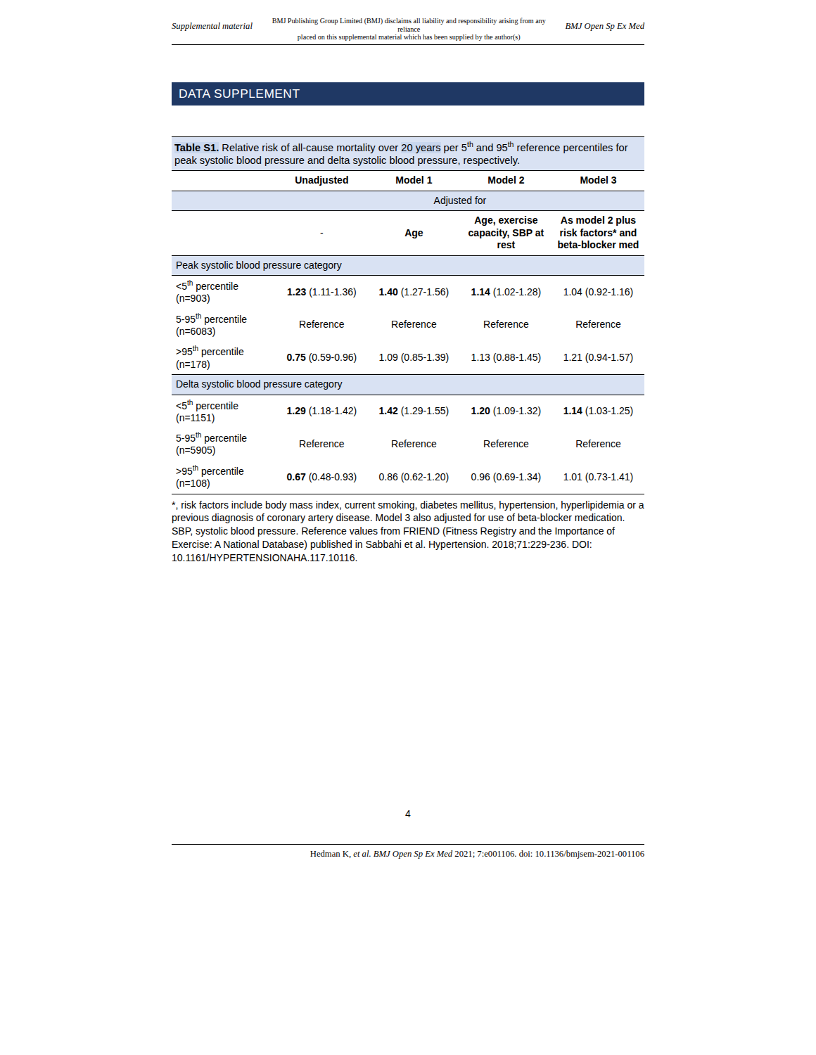Supplemental material
BMJ Publishing Group Limited (BMJ) disclaims all liability and responsibility arising from any reliance
placed on this supplemental material which has been supplied by the author(s)
BMJ Open Sp Ex Med
DATA SUPPLEMENT
Table S1. Relative risk of all-cause mortality over 20 years per 5 th and 95 th reference percentiles for peak systolic blood pressure and delta systolic blood pressure, respectively.
| | Unadjusted | Model 1 | Model 2 | Model 3 |
| --- | --- | --- | --- | --- |
| | Adjusted for |
| | - | Age | Age, exercise capacity, SBP at rest | As model 2 plus risk factors* and beta-blocker med |
| Peak systolic blood pressure category |
| <5 th percentile (n=903) | 1.23 (1.11-1.36) | 1.40 (1.27-1.56) | 1.14 (1.02-1.28) | 1.04 (0.92-1.16) |
| 5-95 th percentile (n=6083) | Reference | Reference | Reference | Reference |
| >95 th percentile (n=178) | 0.75 (0.59-0.96) | 1.09 (0.85-1.39) | 1.13 (0.88-1.45) | 1.21 (0.94-1.57) |
| Delta systolic blood pressure category |
| <5 th percentile (n=1151) | 1.29 (1.18-1.42) | 1.42 (1.29-1.55) | 1.20 (1.09-1.32) | 1.14 (1.03-1.25) |
| 5-95 th percentile (n=5905) | Reference | Reference | Reference | Reference |
| >95 th percentile (n=108) | 0.67 (0.48-0.93) | 0.86 (0.62-1.20) | 0.96 (0.69-1.34) | 1.01 (0.73-1.41) |
*, risk factors include body mass index, current smoking, diabetes mellitus, hypertension, hyperlipidemia or a previous diagnosis of coronary artery disease. Model 3 also adjusted for use of beta-blocker medication. SBP, systolic blood pressure. Reference values from FRIEND (Fitness Registry and the Importance of Exercise: A National Database) published in Sabbahi et al. Hypertension. 2018;71:229-236. DOI: 10.1161/HYPERTENSIONAHA.117.10116.
4
Hedman K, et al. BMJ Open Sp Ex Med 2021; 7:e001106. doi: 10.1136/bmjsem-2021-001106